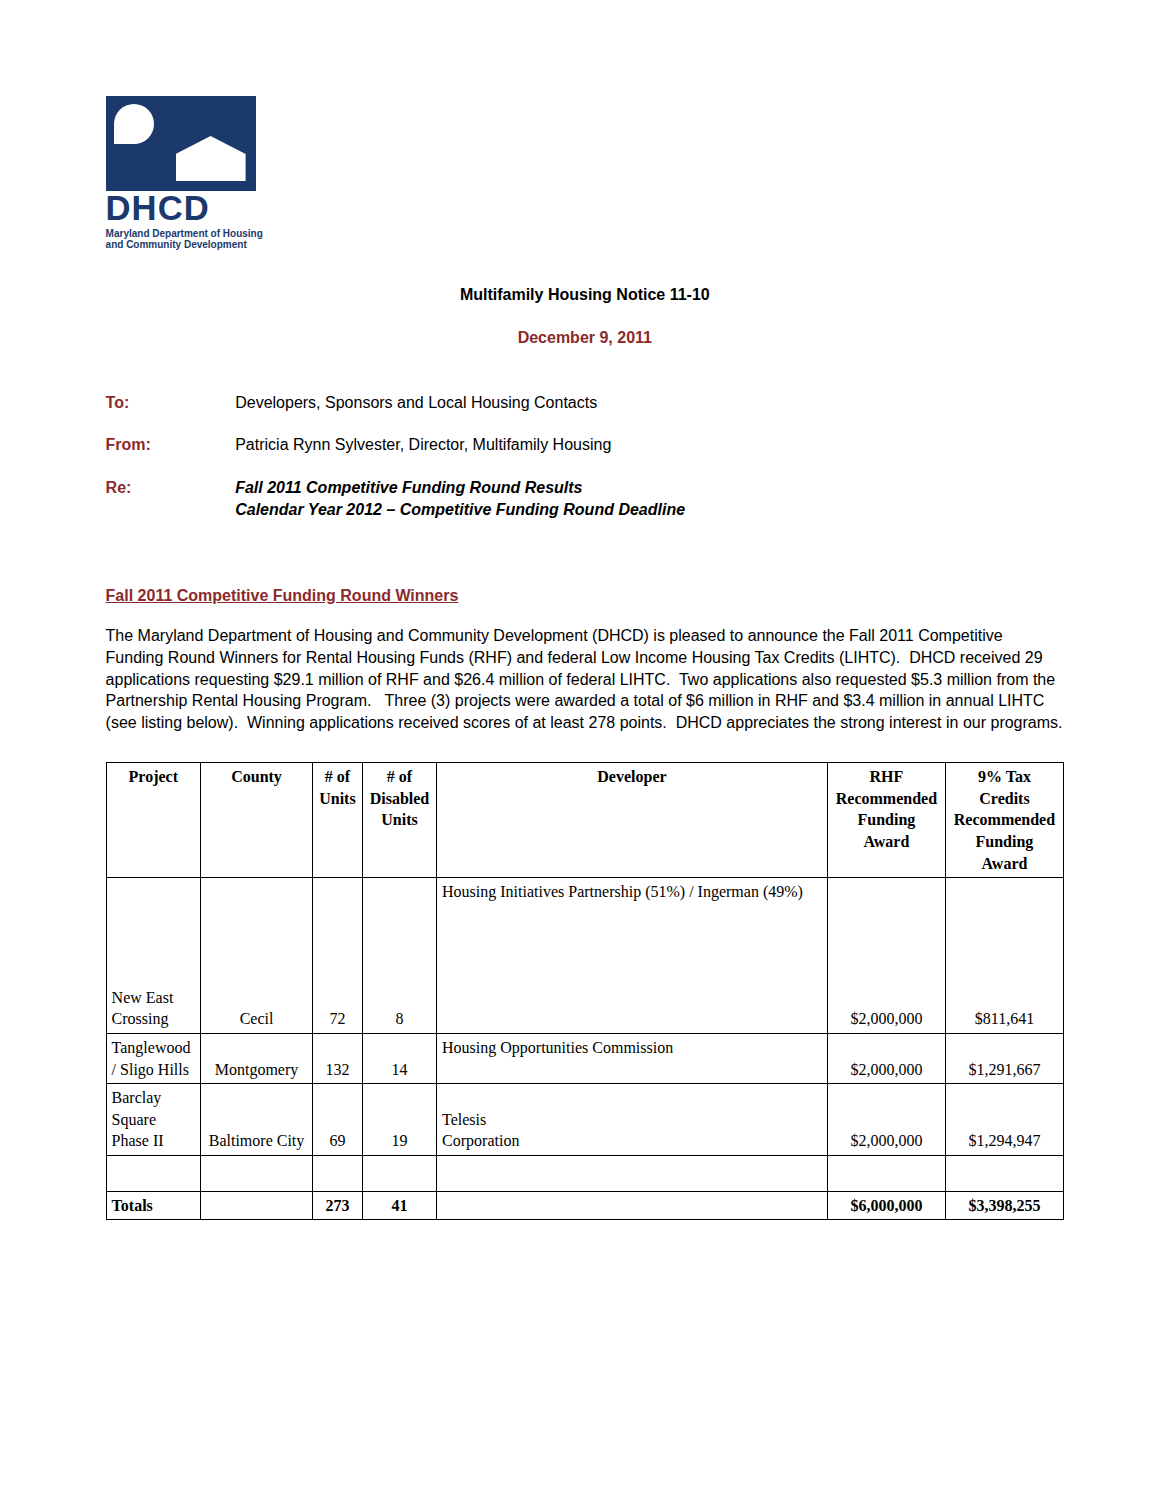DHCD
Maryland Department of Housing
and Community Development
Multifamily Housing Notice 11-10
December 9, 2011
| To: | Developers, Sponsors and Local Housing Contacts |
| From: | Patricia Rynn Sylvester, Director, Multifamily Housing |
| Re: | Fall 2011 Competitive Funding Round Results Calendar Year 2012 – Competitive Funding Round Deadline |
Fall 2011 Competitive Funding Round Winners
The Maryland Department of Housing and Community Development (DHCD) is pleased to announce the Fall 2011 Competitive Funding Round Winners for Rental Housing Funds (RHF) and federal Low Income Housing Tax Credits (LIHTC). DHCD received 29 applications requesting $29.1 million of RHF and $26.4 million of federal LIHTC. Two applications also requested $5.3 million from the Partnership Rental Housing Program. Three (3) projects were awarded a total of $6 million in RHF and $3.4 million in annual LIHTC (see listing below). Winning applications received scores of at least 278 points. DHCD appreciates the strong interest in our programs.
| Project | County | # of Units | # of Disabled Units | Developer | RHF Recommended Funding Award | 9% Tax Credits Recommended Funding Award |
| --- | --- | --- | --- | --- | --- | --- |
| New East Crossing | Cecil | 72 | 8 | Housing Initiatives Partnership (51%) / Ingerman (49%) | $2,000,000 | $811,641 |
| Tanglewood / Sligo Hills | Montgomery | 132 | 14 | Housing Opportunities Commission | $2,000,000 | $1,291,667 |
| Barclay Square Phase II | Baltimore City | 69 | 19 | Telesis Corporation | $2,000,000 | $1,294,947 |
| Totals | | 273 | 41 | | $6,000,000 | $3,398,255 |